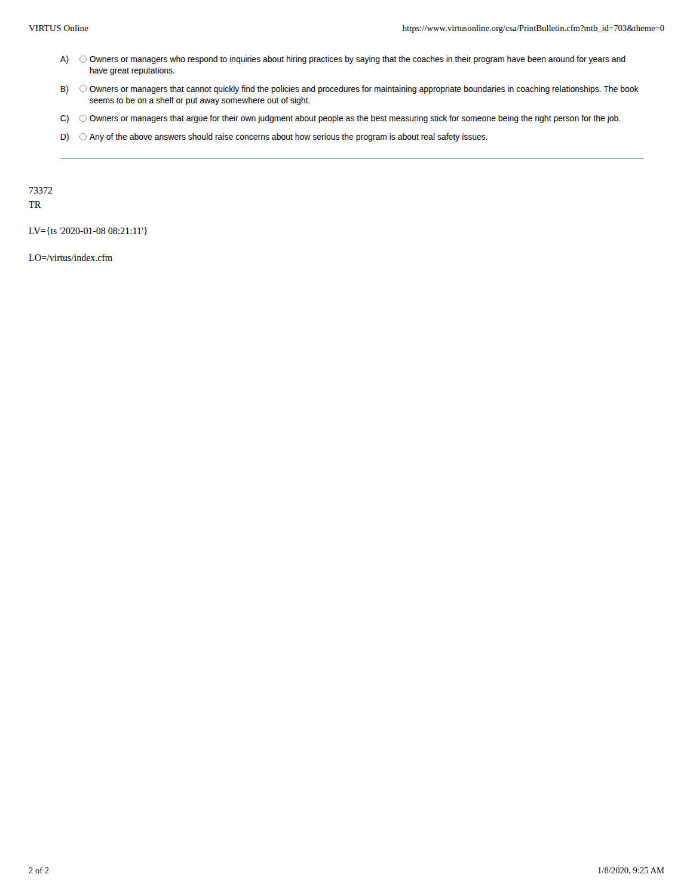VIRTUS Online
https://www.virtusonline.org/csa/PrintBulletin.cfm?mtb_id=703&theme=0
A) Owners or managers who respond to inquiries about hiring practices by saying that the coaches in their program have been around for years and have great reputations.
B) Owners or managers that cannot quickly find the policies and procedures for maintaining appropriate boundaries in coaching relationships. The book seems to be on a shelf or put away somewhere out of sight.
C) Owners or managers that argue for their own judgment about people as the best measuring stick for someone being the right person for the job.
D) Any of the above answers should raise concerns about how serious the program is about real safety issues.
73372
TR
LV={ts '2020-01-08 08:21:11'}
LO=/virtus/index.cfm
2 of 2
1/8/2020, 9:25 AM